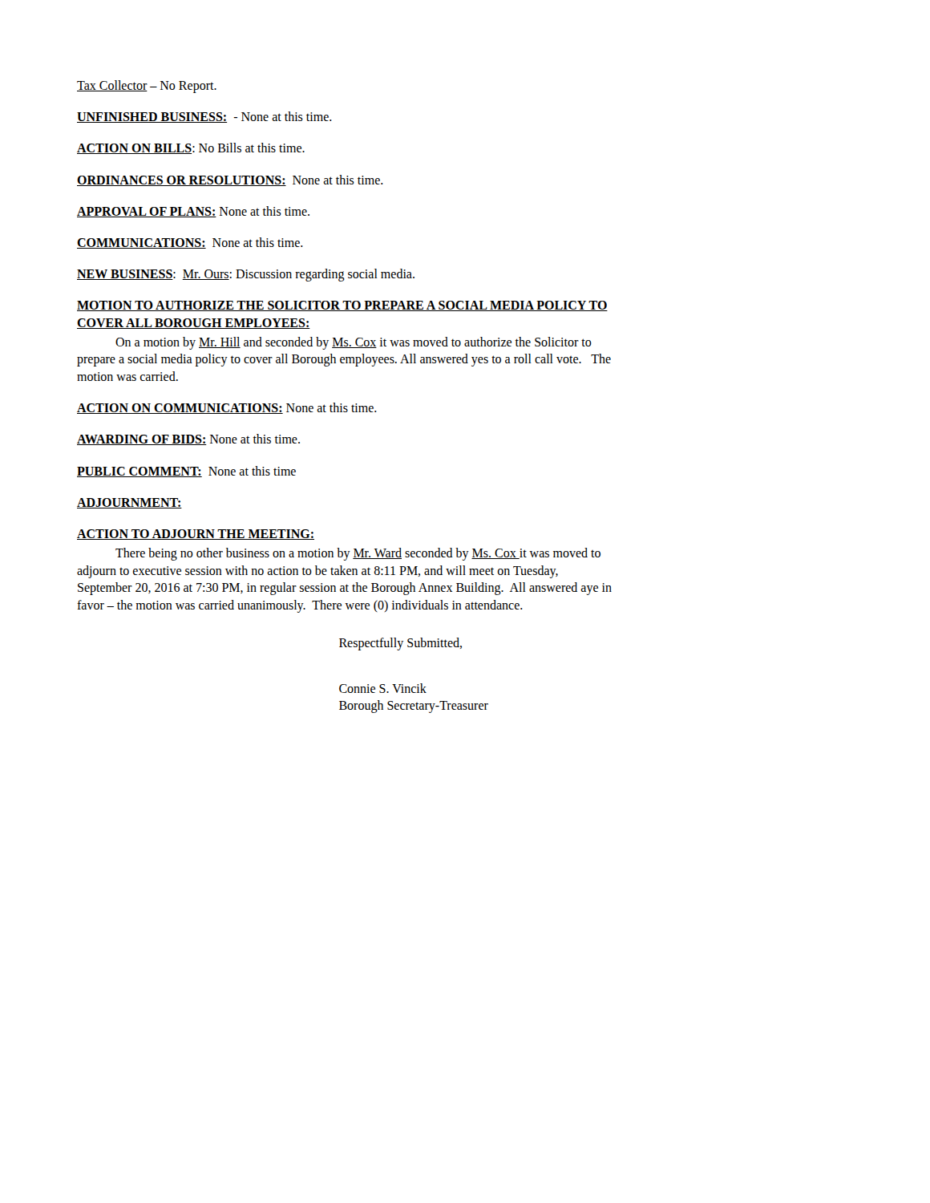Tax Collector – No Report.
UNFINISHED BUSINESS: - None at this time.
ACTION ON BILLS: No Bills at this time.
ORDINANCES OR RESOLUTIONS: None at this time.
APPROVAL OF PLANS: None at this time.
COMMUNICATIONS: None at this time.
NEW BUSINESS: Mr. Ours: Discussion regarding social media.
MOTION TO AUTHORIZE THE SOLICITOR TO PREPARE A SOCIAL MEDIA POLICY TO COVER ALL BOROUGH EMPLOYEES:
On a motion by Mr. Hill and seconded by Ms. Cox it was moved to authorize the Solicitor to prepare a social media policy to cover all Borough employees. All answered yes to a roll call vote. The motion was carried.
ACTION ON COMMUNICATIONS: None at this time.
AWARDING OF BIDS: None at this time.
PUBLIC COMMENT: None at this time
ADJOURNMENT:
ACTION TO ADJOURN THE MEETING:
There being no other business on a motion by Mr. Ward seconded by Ms. Cox it was moved to adjourn to executive session with no action to be taken at 8:11 PM, and will meet on Tuesday, September 20, 2016 at 7:30 PM, in regular session at the Borough Annex Building. All answered aye in favor – the motion was carried unanimously. There were (0) individuals in attendance.
Respectfully Submitted,
Connie S. Vincik
Borough Secretary-Treasurer